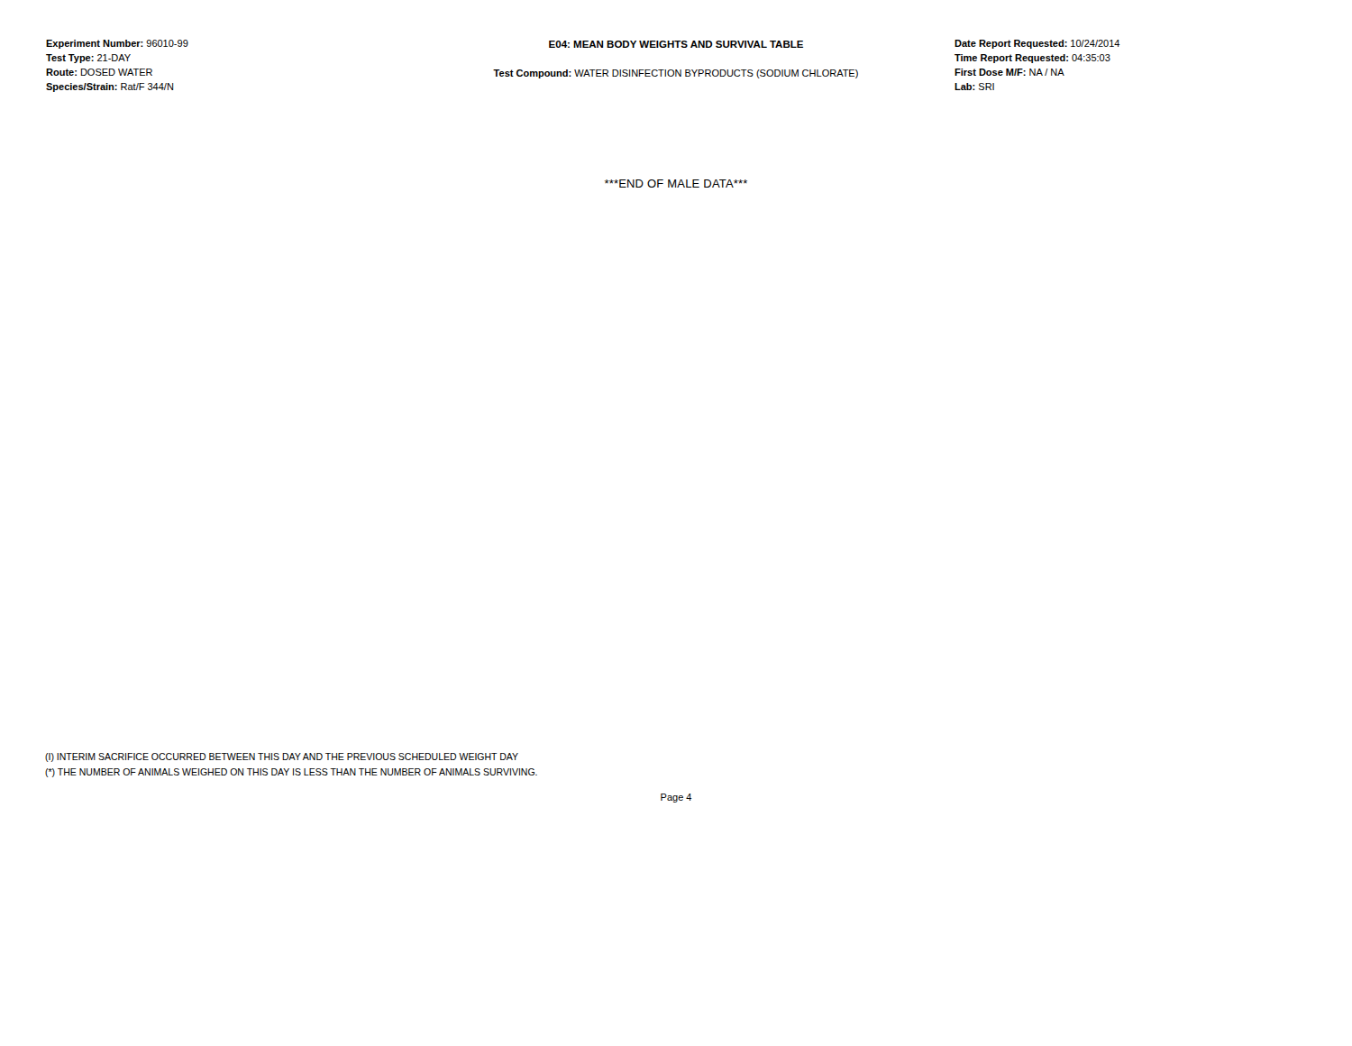| Experiment Number: 96010-99 Test Type: 21-DAY Route: DOSED WATER Species/Strain: Rat/F 344/N | E04: MEAN BODY WEIGHTS AND SURVIVAL TABLE Test Compound: WATER DISINFECTION BYPRODUCTS (SODIUM CHLORATE) | Date Report Requested: 10/24/2014 Time Report Requested: 04:35:03 First Dose M/F: NA / NA Lab: SRI |
***END OF MALE DATA***
(I) INTERIM SACRIFICE OCCURRED BETWEEN THIS DAY AND THE PREVIOUS SCHEDULED WEIGHT DAY
(*) THE NUMBER OF ANIMALS WEIGHED ON THIS DAY IS LESS THAN THE NUMBER OF ANIMALS SURVIVING.
Page 4